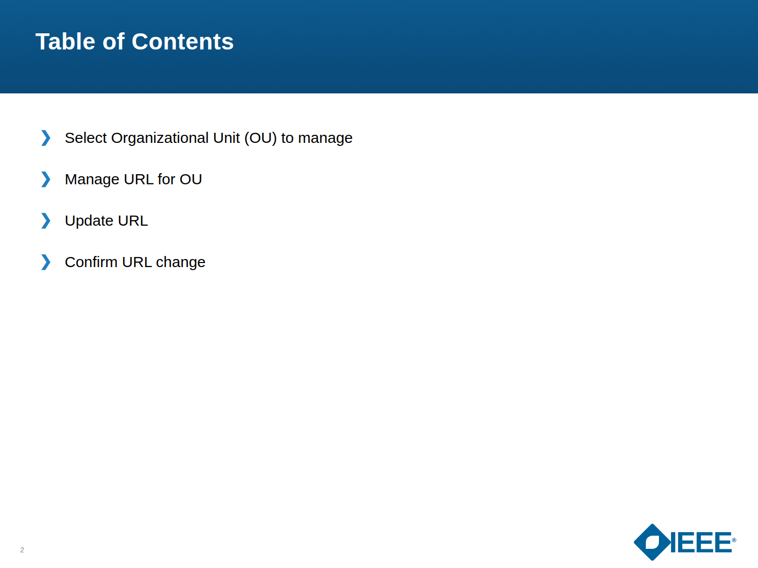Table of Contents
Select Organizational Unit (OU) to manage
Manage URL for OU
Update URL
Confirm URL change
2
IEEE®